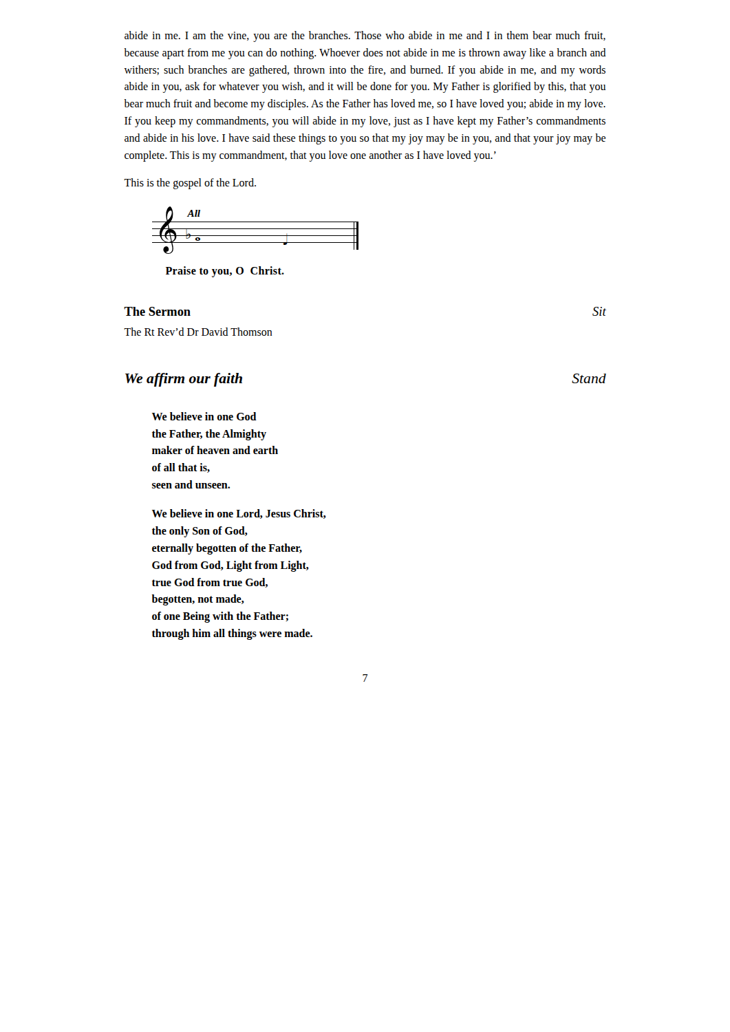abide in me. I am the vine, you are the branches. Those who abide in me and I in them bear much fruit, because apart from me you can do nothing. Whoever does not abide in me is thrown away like a branch and withers; such branches are gathered, thrown into the fire, and burned. If you abide in me, and my words abide in you, ask for whatever you wish, and it will be done for you. My Father is glorified by this, that you bear much fruit and become my disciples. As the Father has loved me, so I have loved you; abide in my love. If you keep my commandments, you will abide in my love, just as I have kept my Father’s commandments and abide in his love. I have said these things to you so that my joy may be in you, and that your joy may be complete. This is my commandment, that you love one another as I have loved you.’
This is the gospel of the Lord.
𝄞 All ♭ 𝅝 𝅘𝅥
Praise to you, O Christ.
The Sermon Sit
The Rt Rev’d Dr David Thomson
We affirm our faith Stand
We believe in one God
the Father, the Almighty
maker of heaven and earth
of all that is,
seen and unseen.
We believe in one Lord, Jesus Christ,
the only Son of God,
eternally begotten of the Father,
God from God, Light from Light,
true God from true God,
begotten, not made,
of one Being with the Father;
through him all things were made.
7